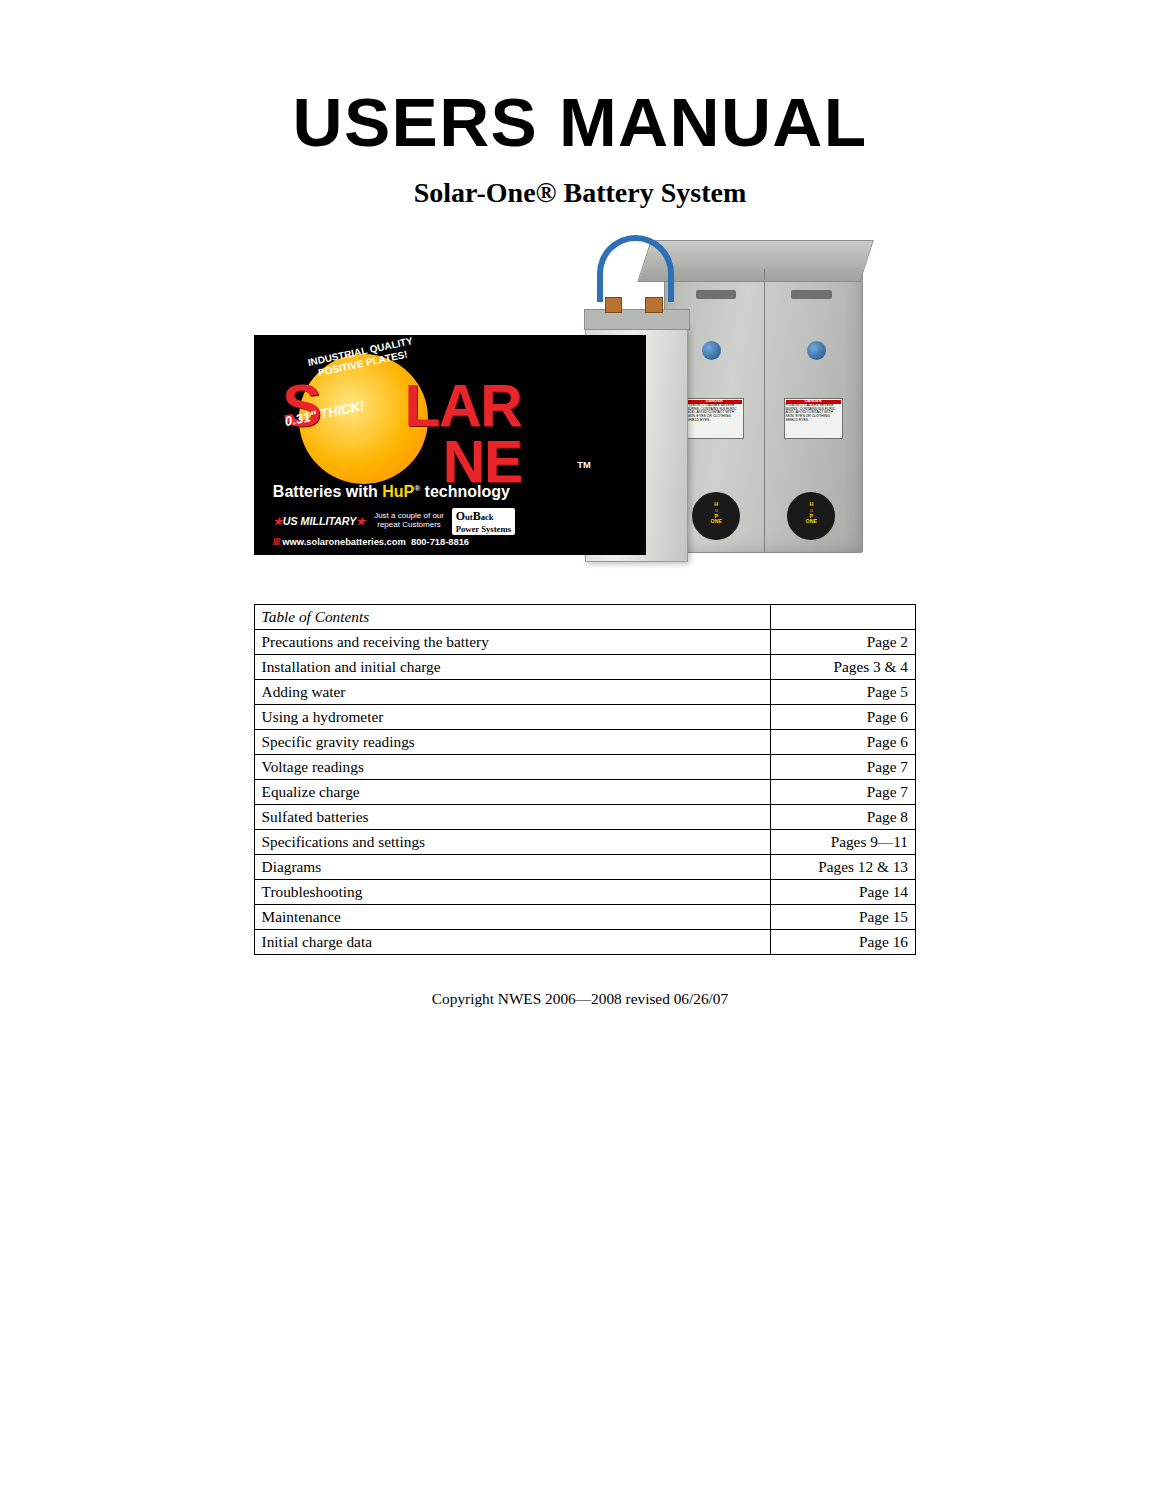USERS MANUAL
Solar-One® Battery System
DANGER POISON — CAUSES SEVERE BURNS. CONTAINS SULFURIC ACID. AVOID CONTACT WITH SKIN, EYES OR CLOTHING. SHIELD EYES.
DANGER POISON — CAUSES SEVERE BURNS. CONTAINS SULFURIC ACID. AVOID CONTACT WITH SKIN, EYES OR CLOTHING. SHIELD EYES.
Hu P
ONE
Hu P
ONE
S
LAR
NE
TM
INDUSTRIAL QUALITY
POSITIVE PLATES!
0.31" THICK!
Batteries with HuP® technology
★US MILLITARY★
Just a couple of our
repeat Customers
OutBack
Power Systems
////www.solaronebatteries.com 800-718-8816
| Table of Contents | |
| Precautions and receiving the battery | Page 2 |
| Installation and initial charge | Pages 3 & 4 |
| Adding water | Page 5 |
| Using a hydrometer | Page 6 |
| Specific gravity readings | Page 6 |
| Voltage readings | Page 7 |
| Equalize charge | Page 7 |
| Sulfated batteries | Page 8 |
| Specifications and settings | Pages 9—11 |
| Diagrams | Pages 12 & 13 |
| Troubleshooting | Page 14 |
| Maintenance | Page 15 |
| Initial charge data | Page 16 |
Copyright NWES 2006—2008 revised 06/26/07